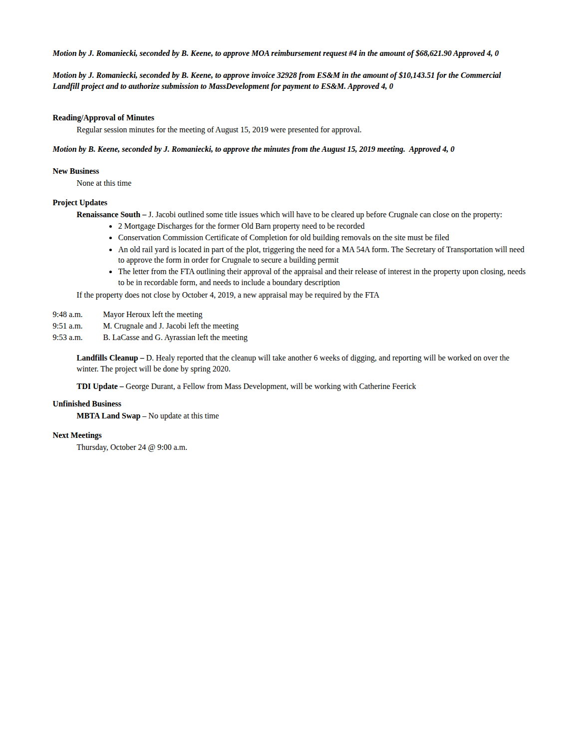Motion by J. Romaniecki, seconded by B. Keene, to approve MOA reimbursement request #4 in the amount of $68,621.90 Approved 4, 0
Motion by J. Romaniecki, seconded by B. Keene, to approve invoice 32928 from ES&M in the amount of $10,143.51 for the Commercial Landfill project and to authorize submission to MassDevelopment for payment to ES&M. Approved 4, 0
Reading/Approval of Minutes
Regular session minutes for the meeting of August 15, 2019 were presented for approval.
Motion by B. Keene, seconded by J. Romaniecki, to approve the minutes from the August 15, 2019 meeting. Approved 4, 0
New Business
None at this time
Project Updates
Renaissance South – J. Jacobi outlined some title issues which will have to be cleared up before Crugnale can close on the property:
2 Mortgage Discharges for the former Old Barn property need to be recorded
Conservation Commission Certificate of Completion for old building removals on the site must be filed
An old rail yard is located in part of the plot, triggering the need for a MA 54A form. The Secretary of Transportation will need to approve the form in order for Crugnale to secure a building permit
The letter from the FTA outlining their approval of the appraisal and their release of interest in the property upon closing, needs to be in recordable form, and needs to include a boundary description
If the property does not close by October 4, 2019, a new appraisal may be required by the FTA
| 9:48 a.m. | Mayor Heroux left the meeting |
| 9:51 a.m. | M. Crugnale and J. Jacobi left the meeting |
| 9:53 a.m. | B. LaCasse and G. Ayrassian left the meeting |
Landfills Cleanup – D. Healy reported that the cleanup will take another 6 weeks of digging, and reporting will be worked on over the winter. The project will be done by spring 2020.
TDI Update – George Durant, a Fellow from Mass Development, will be working with Catherine Feerick
Unfinished Business
MBTA Land Swap – No update at this time
Next Meetings
Thursday, October 24 @ 9:00 a.m.